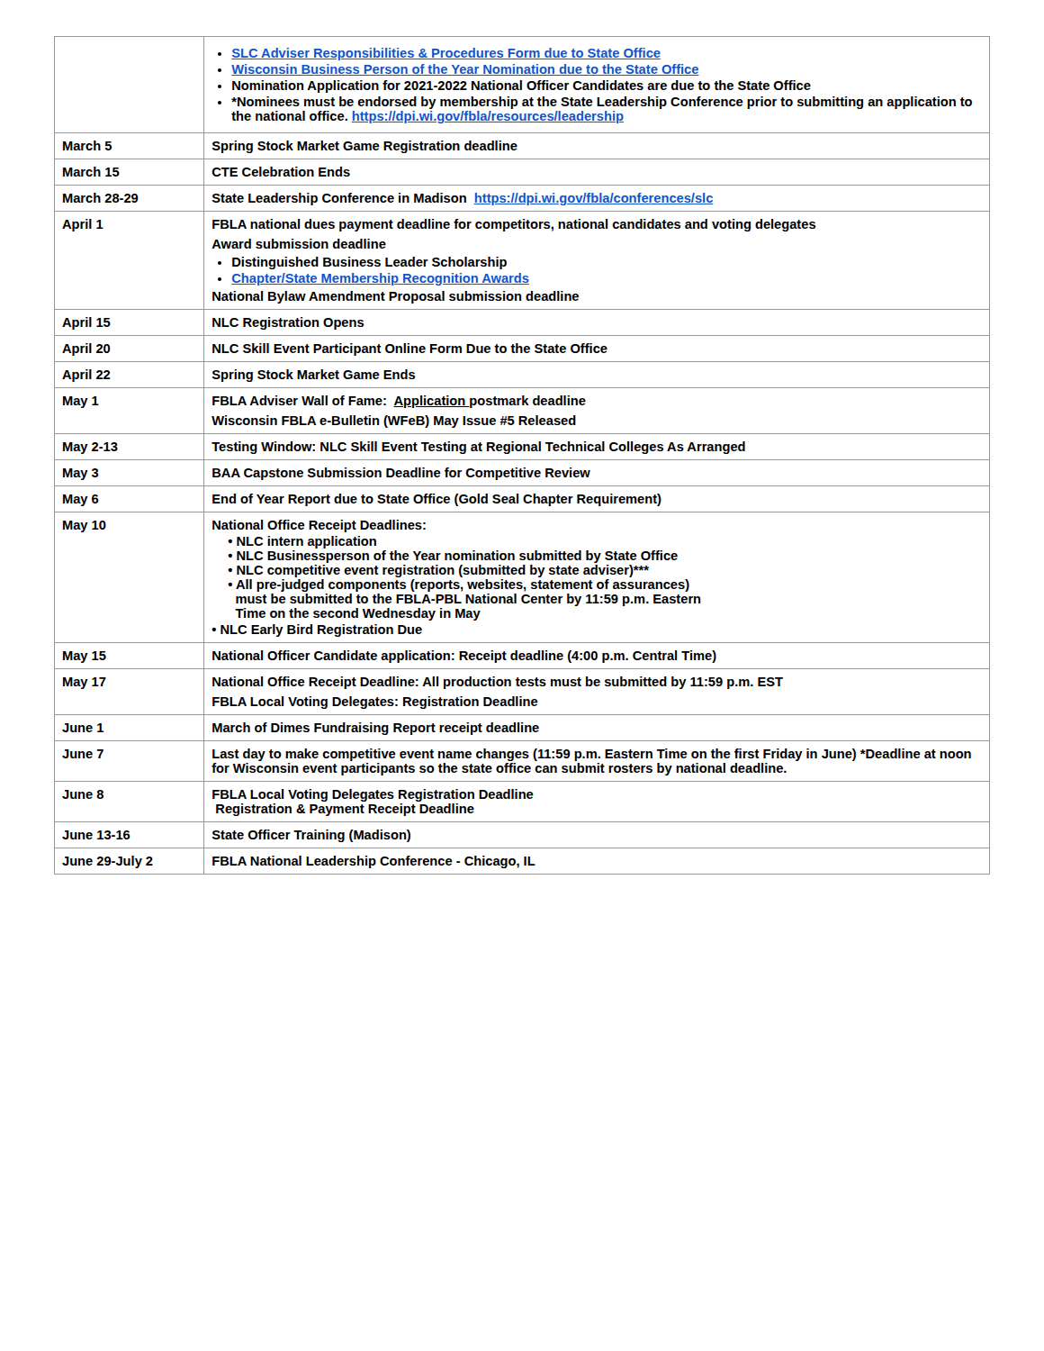| | SLC Adviser Responsibilities & Procedures Form due to State Office Wisconsin Business Person of the Year Nomination due to the State Office Nomination Application for 2021-2022 National Officer Candidates are due to the State Office *Nominees must be endorsed by membership at the State Leadership Conference prior to submitting an application to the national office. https://dpi.wi.gov/fbla/resources/leadership |
| March 5 | Spring Stock Market Game Registration deadline |
| March 15 | CTE Celebration Ends |
| March 28-29 | State Leadership Conference in Madison https://dpi.wi.gov/fbla/conferences/slc |
| April 1 | FBLA national dues payment deadline for competitors, national candidates and voting delegates Award submission deadline Distinguished Business Leader Scholarship Chapter/State Membership Recognition Awards National Bylaw Amendment Proposal submission deadline |
| April 15 | NLC Registration Opens |
| April 20 | NLC Skill Event Participant Online Form Due to the State Office |
| April 22 | Spring Stock Market Game Ends |
| May 1 | FBLA Adviser Wall of Fame: Application postmark deadline Wisconsin FBLA e-Bulletin (WFeB) May Issue #5 Released |
| May 2-13 | Testing Window: NLC Skill Event Testing at Regional Technical Colleges As Arranged |
| May 3 | BAA Capstone Submission Deadline for Competitive Review |
| May 6 | End of Year Report due to State Office (Gold Seal Chapter Requirement) |
| May 10 | National Office Receipt Deadlines: • NLC intern application • NLC Businessperson of the Year nomination submitted by State Office • NLC competitive event registration (submitted by state adviser)*** • All pre-judged components (reports, websites, statement of assurances) must be submitted to the FBLA-PBL National Center by 11:59 p.m. Eastern Time on the second Wednesday in May • NLC Early Bird Registration Due |
| May 15 | National Officer Candidate application: Receipt deadline (4:00 p.m. Central Time) |
| May 17 | National Office Receipt Deadline: All production tests must be submitted by 11:59 p.m. EST FBLA Local Voting Delegates: Registration Deadline |
| June 1 | March of Dimes Fundraising Report receipt deadline |
| June 7 | Last day to make competitive event name changes (11:59 p.m. Eastern Time on the first Friday in June) *Deadline at noon for Wisconsin event participants so the state office can submit rosters by national deadline. |
| June 8 | FBLA Local Voting Delegates Registration Deadline Registration & Payment Receipt Deadline |
| June 13-16 | State Officer Training (Madison) |
| June 29-July 2 | FBLA National Leadership Conference - Chicago, IL |